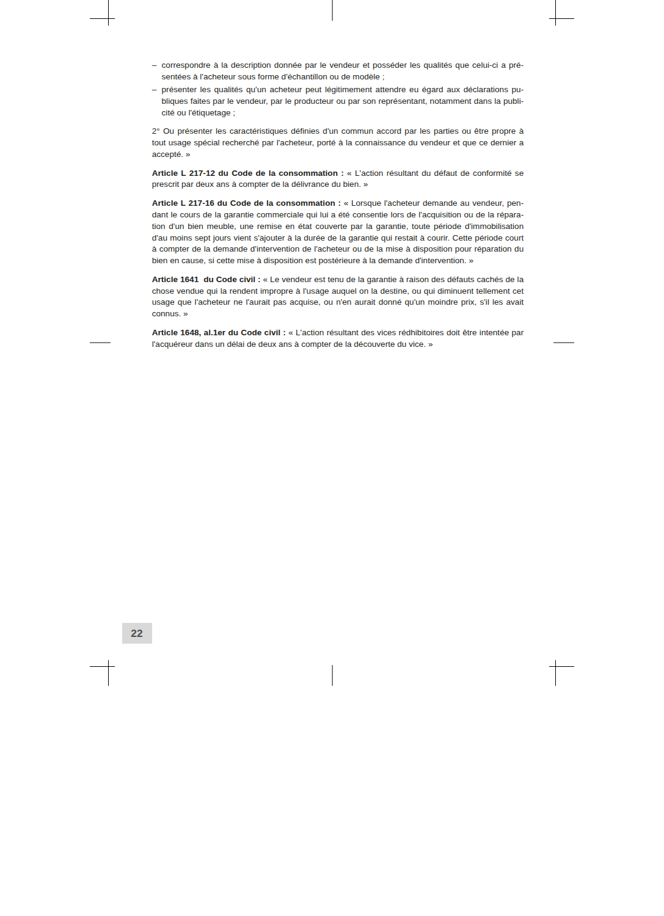correspondre à la description donnée par le vendeur et posséder les qualités que celui-ci a présentées à l'acheteur sous forme d'échantillon ou de modèle ;
présenter les qualités qu'un acheteur peut légitimement attendre eu égard aux déclarations publiques faites par le vendeur, par le producteur ou par son représentant, notamment dans la publicité ou l'étiquetage ;
2° Ou présenter les caractéristiques définies d'un commun accord par les parties ou être propre à tout usage spécial recherché par l'acheteur, porté à la connaissance du vendeur et que ce dernier a accepté. »
Article L 217-12 du Code de la consommation : « L'action résultant du défaut de conformité se prescrit par deux ans à compter de la délivrance du bien. »
Article L 217-16 du Code de la consommation : « Lorsque l'acheteur demande au vendeur, pendant le cours de la garantie commerciale qui lui a été consentie lors de l'acquisition ou de la réparation d'un bien meuble, une remise en état couverte par la garantie, toute période d'immobilisation d'au moins sept jours vient s'ajouter à la durée de la garantie qui restait à courir. Cette période court à compter de la demande d'intervention de l'acheteur ou de la mise à disposition pour réparation du bien en cause, si cette mise à disposition est postérieure à la demande d'intervention. »
Article 1641 du Code civil : « Le vendeur est tenu de la garantie à raison des défauts cachés de la chose vendue qui la rendent impropre à l'usage auquel on la destine, ou qui diminuent tellement cet usage que l'acheteur ne l'aurait pas acquise, ou n'en aurait donné qu'un moindre prix, s'il les avait connus. »
Article 1648, al.1er du Code civil : « L'action résultant des vices rédhibitoires doit être intentée par l'acquéreur dans un délai de deux ans à compter de la découverte du vice. »
22